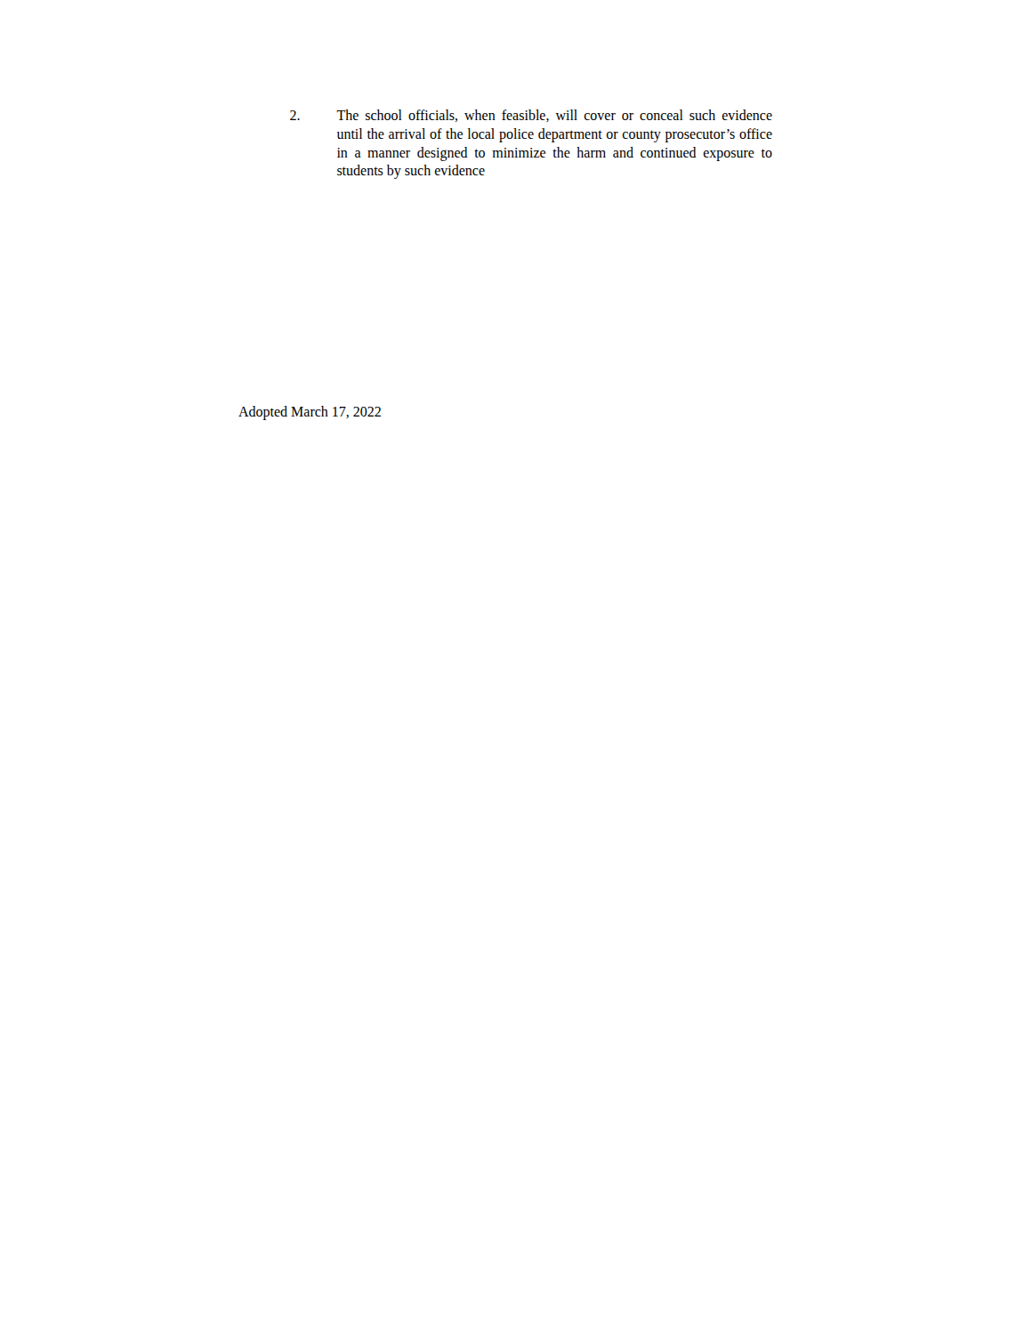2.
The school officials, when feasible, will cover or conceal such evidence until the arrival of the local police department or county prosecutor’s office in a manner designed to minimize the harm and continued exposure to students by such evidence
Adopted March 17, 2022